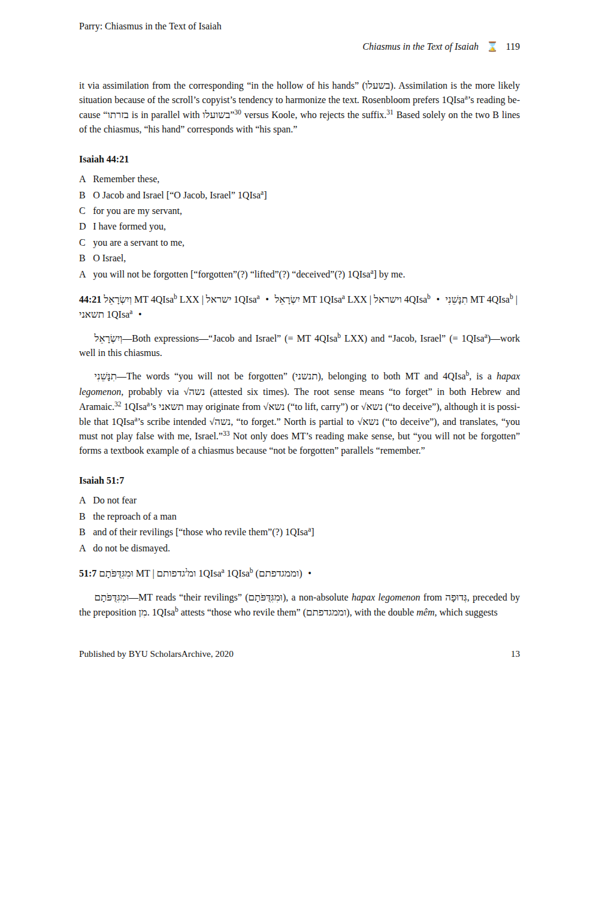Parry: Chiasmus in the Text of Isaiah
Chiasmus in the Text of Isaiah ⌛ 119
it via assimilation from the corresponding “in the hollow of his hands” (בשעלו). Assimilation is the more likely situation because of the scroll’s copyist’s tendency to harmonize the text. Rosenbloom prefers 1QIsaa’s reading because “בזרתו is in parallel with בשועלו”30 versus Koole, who rejects the suffix.31 Based solely on the two B lines of the chiasmus, “his hand” corresponds with “his span.”
Isaiah 44:21
A Remember these,
B O Jacob and Israel [“O Jacob, Israel” 1QIsaa]
C for you are my servant,
D I have formed you,
C you are a servant to me,
B O Israel,
A you will not be forgotten [“forgotten”(?) “lifted”(?) “deceived”(?) 1QIsaa] by me.
44:21 וְיִשְׂרָאֵל MT 4QIsab LXX | ישראל 1QIsaa • יִשְׂרָאֵל MT 1QIsaa LXX | וישראל 4QIsab • תִנָּשֵׁנִי MT 4QIsab | תשאני 1QIsaa •
וְיִשְׂרָאֵל—Both expressions—“Jacob and Israel” (= MT 4QIsab LXX) and “Jacob, Israel” (= 1QIsaa)—work well in this chiasmus.
תִנָּשֵׁנִי—The words “you will not be forgotten” (תנשני), belonging to both MT and 4QIsab, is a hapax legomenon, probably via √נשה (attested six times). The root sense means “to forget” in both Hebrew and Aramaic.32 1QIsaa’s תשאני may originate from √נשא (“to lift, carry”) or √נשא (“to deceive”), although it is possible that 1QIsaa’s scribe intended √נשה, “to forget.” North is partial to √נשא (“to deceive”), and translates, “you must not play false with me, Israel.”33 Not only does MT’s reading make sense, but “you will not be forgotten” forms a textbook example of a chiasmus because “not be forgotten” parallels “remember.”
Isaiah 51:7
A Do not fear
B the reproach of a man
B and of their revilings [“those who revile them”(?) 1QIsaa]
A do not be dismayed.
51:7 וּמִגִּדֻּפֹּתָם MT | ומגגדפותם 1QIsaa 1QIsab (וממגדפתם) •
וּמִגִּדֻּפֹּתָם—MT reads “their revilings” (וּמִגִּדֻּפֹּתָם), a non-absolute hapax legomenon from גְּדוּפָה, preceded by the preposition מִן. 1QIsab attests “those who revile them” (וממגדפתם), with the double mêm, which suggests
Published by BYU ScholarsArchive, 2020 13